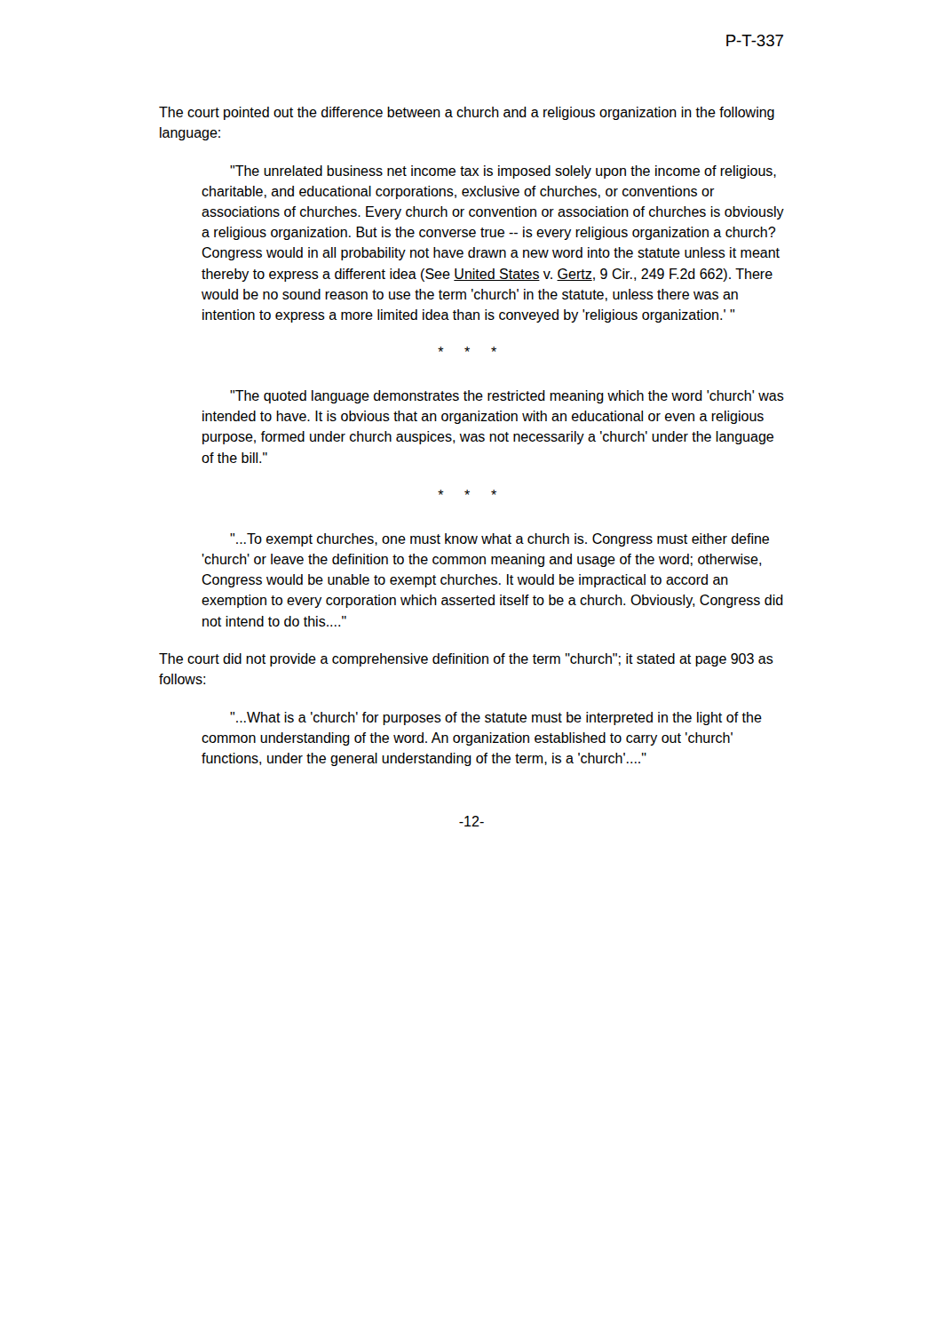P-T-337
The court pointed out the difference between a church and a religious organization in the following language:
"The unrelated business net income tax is imposed solely upon the income of religious, charitable, and educational corporations, exclusive of churches, or conventions or associations of churches. Every church or convention or association of churches is obviously a religious organization. But is the converse true -- is every religious organization a church? Congress would in all probability not have drawn a new word into the statute unless it meant thereby to express a different idea (See United States v. Gertz, 9 Cir., 249 F.2d 662). There would be no sound reason to use the term 'church' in the statute, unless there was an intention to express a more limited idea than is conveyed by 'religious organization.' "
* * *
"The quoted language demonstrates the restricted meaning which the word 'church' was intended to have. It is obvious that an organization with an educational or even a religious purpose, formed under church auspices, was not necessarily a 'church' under the language of the bill."
* * *
"...To exempt churches, one must know what a church is. Congress must either define 'church' or leave the definition to the common meaning and usage of the word; otherwise, Congress would be unable to exempt churches. It would be impractical to accord an exemption to every corporation which asserted itself to be a church. Obviously, Congress did not intend to do this...."
The court did not provide a comprehensive definition of the term "church"; it stated at page 903 as follows:
"...What is a 'church' for purposes of the statute must be interpreted in the light of the common understanding of the word. An organization established to carry out 'church' functions, under the general understanding of the term, is a 'church'...."
-12-